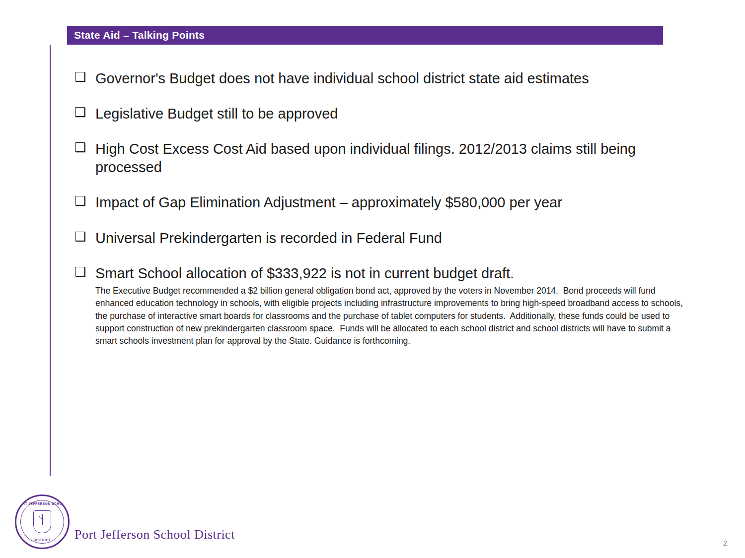State Aid – Talking Points
Governor's Budget does not have individual school district state aid estimates
Legislative Budget still to be approved
High Cost Excess Cost Aid based upon individual filings. 2012/2013 claims still being processed
Impact of Gap Elimination Adjustment – approximately $580,000 per year
Universal Prekindergarten is recorded in Federal Fund
Smart School allocation of $333,922 is not in current budget draft. The Executive Budget recommended a $2 billion general obligation bond act, approved by the voters in November 2014. Bond proceeds will fund enhanced education technology in schools, with eligible projects including infrastructure improvements to bring high-speed broadband access to schools, the purchase of interactive smart boards for classrooms and the purchase of tablet computers for students. Additionally, these funds could be used to support construction of new prekindergarten classroom space. Funds will be allocated to each school district and school districts will have to submit a smart schools investment plan for approval by the State. Guidance is forthcoming.
PORT JEFFERSON SCHOOL
DISTRICT
Port Jefferson School District
2